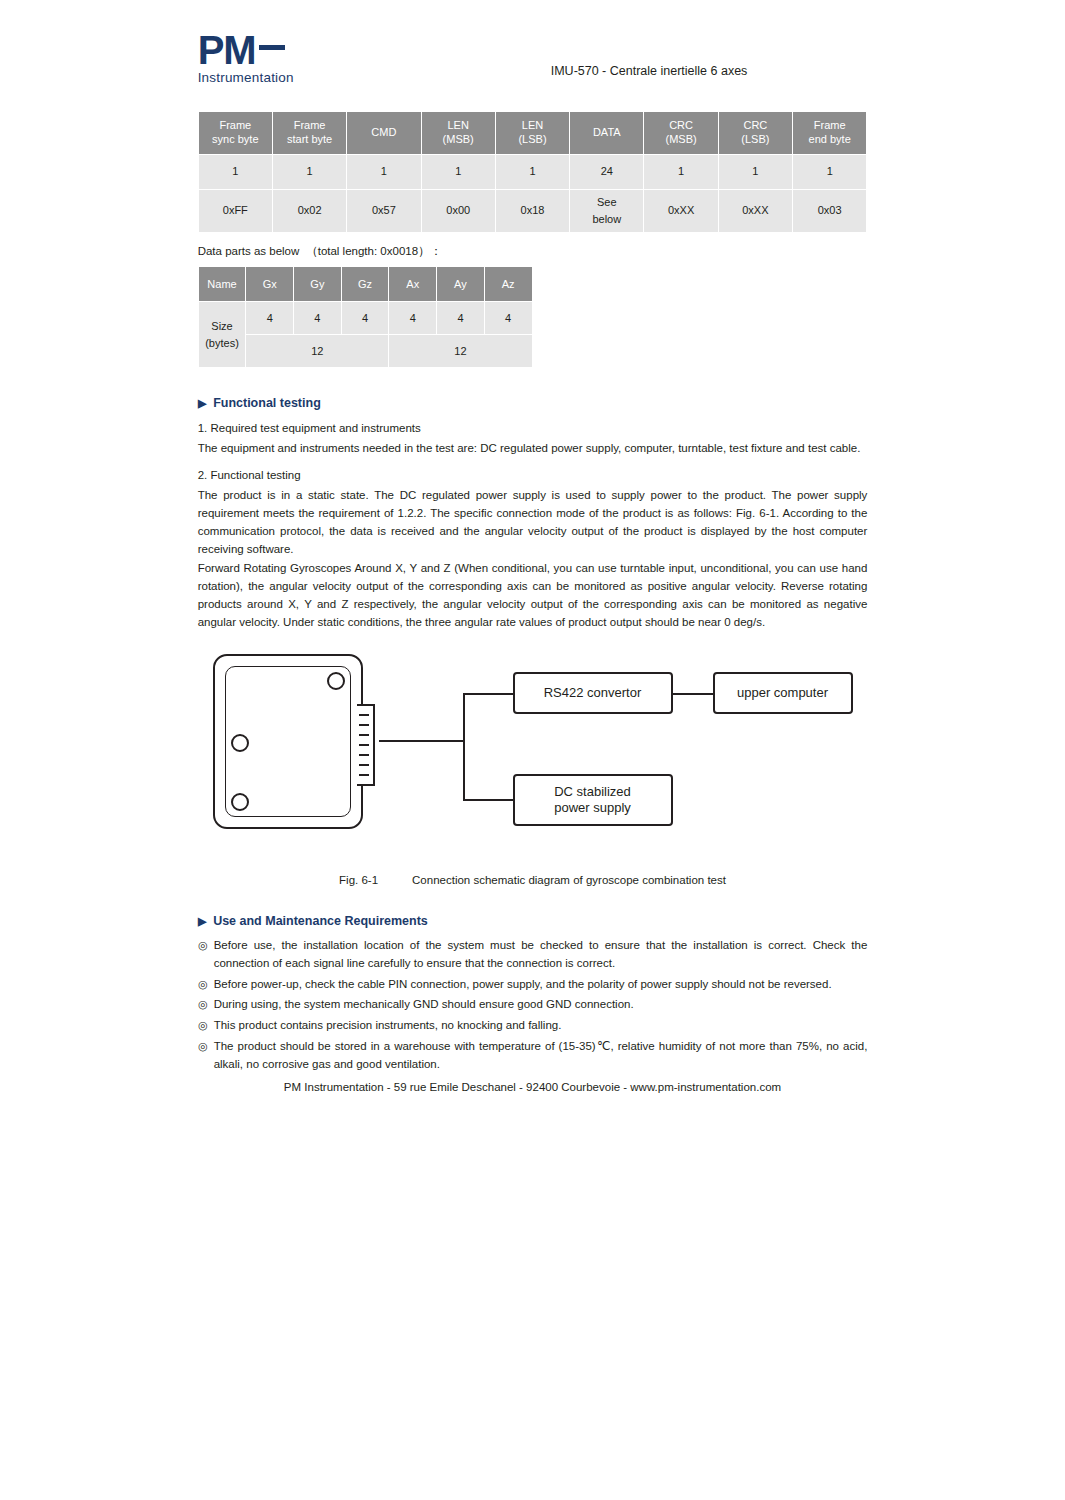PM
Instrumentation
IMU-570 - Centrale inertielle 6 axes
| Frame sync byte | Frame start byte | CMD | LEN (MSB) | LEN (LSB) | DATA | CRC (MSB) | CRC (LSB) | Frame end byte |
| --- | --- | --- | --- | --- | --- | --- | --- | --- |
| 1 | 1 | 1 | 1 | 1 | 24 | 1 | 1 | 1 |
| 0xFF | 0x02 | 0x57 | 0x00 | 0x18 | See below | 0xXX | 0xXX | 0x03 |
Data parts as below （total length: 0x0018）：
| Name | Gx | Gy | Gz | Ax | Ay | Az |
| --- | --- | --- | --- | --- | --- | --- |
| Size (bytes) | 4 | 4 | 4 | 4 | 4 | 4 |
| 12 | 12 |
▶ Functional testing
1. Required test equipment and instruments
The equipment and instruments needed in the test are: DC regulated power supply, computer, turntable, test fixture and test cable.
2. Functional testing
The product is in a static state. The DC regulated power supply is used to supply power to the product. The power supply requirement meets the requirement of 1.2.2. The specific connection mode of the product is as follows: Fig. 6-1. According to the communication protocol, the data is received and the angular velocity output of the product is displayed by the host computer receiving software.
Forward Rotating Gyroscopes Around X, Y and Z (When conditional, you can use turntable input, unconditional, you can use hand rotation), the angular velocity output of the corresponding axis can be monitored as positive angular velocity. Reverse rotating products around X, Y and Z respectively, the angular velocity output of the corresponding axis can be monitored as negative angular velocity. Under static conditions, the three angular rate values of product output should be near 0 deg/s.
RS422 convertor
upper computer
DC stabilized
power supply
Fig. 6-1 Connection schematic diagram of gyroscope combination test
▶ Use and Maintenance Requirements
Before use, the installation location of the system must be checked to ensure that the installation is correct. Check the connection of each signal line carefully to ensure that the connection is correct.
Before power-up, check the cable PIN connection, power supply, and the polarity of power supply should not be reversed.
During using, the system mechanically GND should ensure good GND connection.
This product contains precision instruments, no knocking and falling.
The product should be stored in a warehouse with temperature of (15-35)℃, relative humidity of not more than 75%, no acid, alkali, no corrosive gas and good ventilation.
PM Instrumentation - 59 rue Emile Deschanel - 92400 Courbevoie - www.pm-instrumentation.com